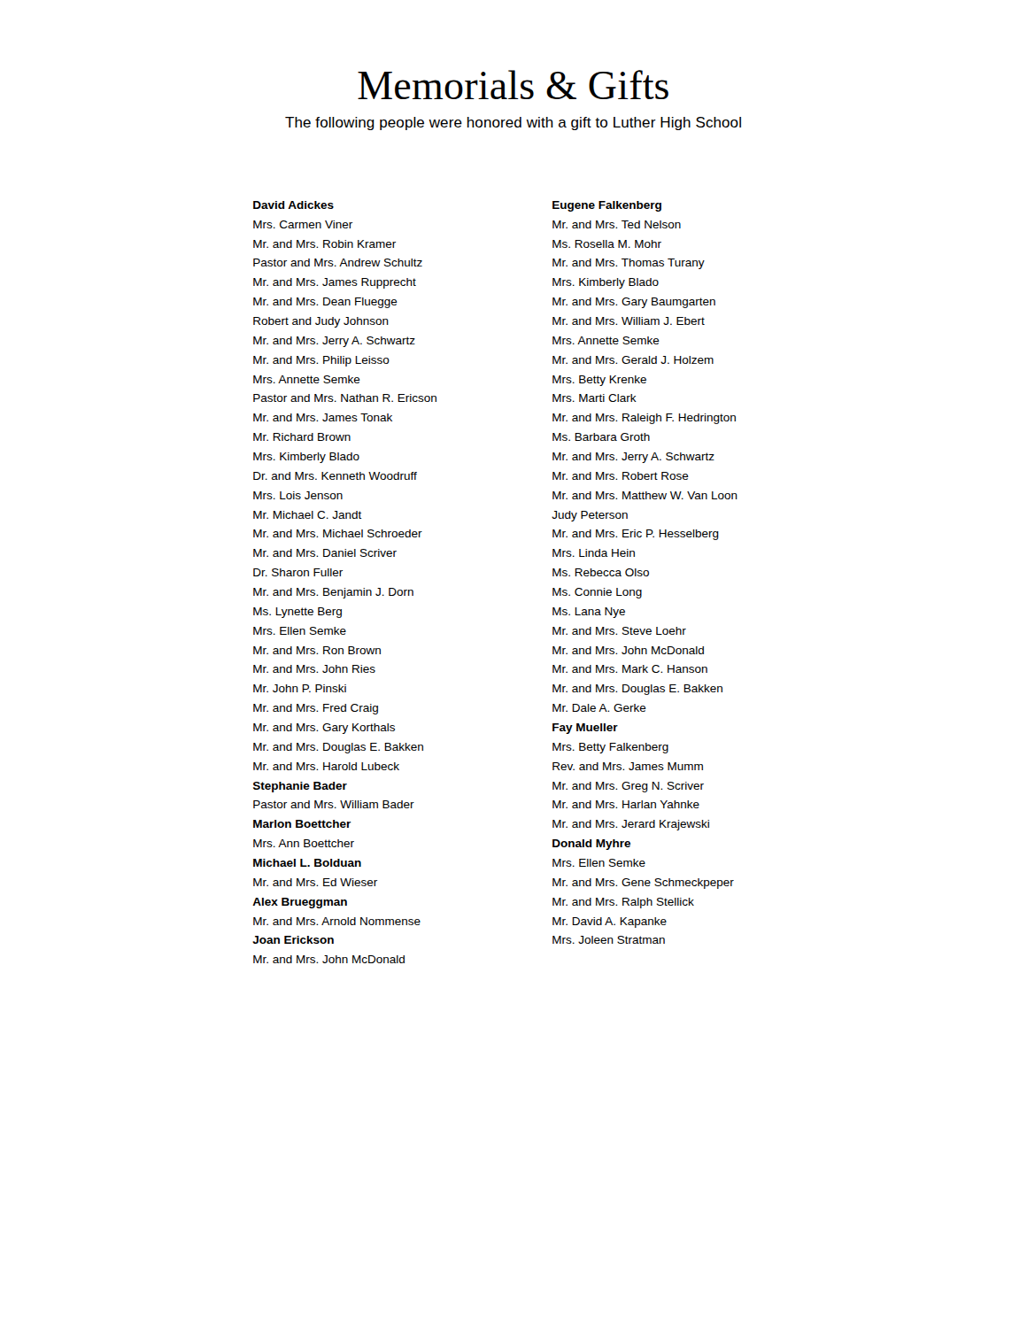Memorials & Gifts
The following people were honored with a gift to Luther High School
David Adickes
Mrs. Carmen Viner
Mr. and Mrs. Robin Kramer
Pastor and Mrs. Andrew Schultz
Mr. and Mrs. James Rupprecht
Mr. and Mrs. Dean Fluegge
Robert and Judy Johnson
Mr. and Mrs. Jerry A. Schwartz
Mr. and Mrs. Philip Leisso
Mrs. Annette Semke
Pastor and Mrs. Nathan R. Ericson
Mr. and Mrs. James Tonak
Mr. Richard Brown
Mrs. Kimberly Blado
Dr. and Mrs. Kenneth Woodruff
Mrs. Lois Jenson
Mr. Michael C. Jandt
Mr. and Mrs. Michael Schroeder
Mr. and Mrs. Daniel Scriver
Dr. Sharon Fuller
Mr. and Mrs. Benjamin J. Dorn
Ms. Lynette Berg
Mrs. Ellen Semke
Mr. and Mrs. Ron Brown
Mr. and Mrs. John Ries
Mr. John P. Pinski
Mr. and Mrs. Fred Craig
Mr. and Mrs. Gary Korthals
Mr. and Mrs. Douglas E. Bakken
Mr. and Mrs. Harold Lubeck
Stephanie Bader
Pastor and Mrs. William Bader
Marlon Boettcher
Mrs. Ann Boettcher
Michael L. Bolduan
Mr. and Mrs. Ed Wieser
Alex Brueggman
Mr. and Mrs. Arnold Nommense
Joan Erickson
Mr. and Mrs. John McDonald
Eugene Falkenberg
Mr. and Mrs. Ted Nelson
Ms. Rosella M. Mohr
Mr. and Mrs. Thomas Turany
Mrs. Kimberly Blado
Mr. and Mrs. Gary Baumgarten
Mr. and Mrs. William J. Ebert
Mrs. Annette Semke
Mr. and Mrs. Gerald J. Holzem
Mrs. Betty Krenke
Mrs. Marti Clark
Mr. and Mrs. Raleigh F. Hedrington
Ms. Barbara Groth
Mr. and Mrs. Jerry A. Schwartz
Mr. and Mrs. Robert Rose
Mr. and Mrs. Matthew W. Van Loon
Judy Peterson
Mr. and Mrs. Eric P. Hesselberg
Mrs. Linda Hein
Ms. Rebecca Olso
Ms. Connie Long
Ms. Lana Nye
Mr. and Mrs. Steve Loehr
Mr. and Mrs. John McDonald
Mr. and Mrs. Mark C. Hanson
Mr. and Mrs. Douglas E. Bakken
Mr. Dale A. Gerke
Fay Mueller
Mrs. Betty Falkenberg
Rev. and Mrs. James Mumm
Mr. and Mrs. Greg N. Scriver
Mr. and Mrs. Harlan Yahnke
Mr. and Mrs. Jerard Krajewski
Donald Myhre
Mrs. Ellen Semke
Mr. and Mrs. Gene Schmeckpeper
Mr. and Mrs. Ralph Stellick
Mr. David A. Kapanke
Mrs. Joleen Stratman